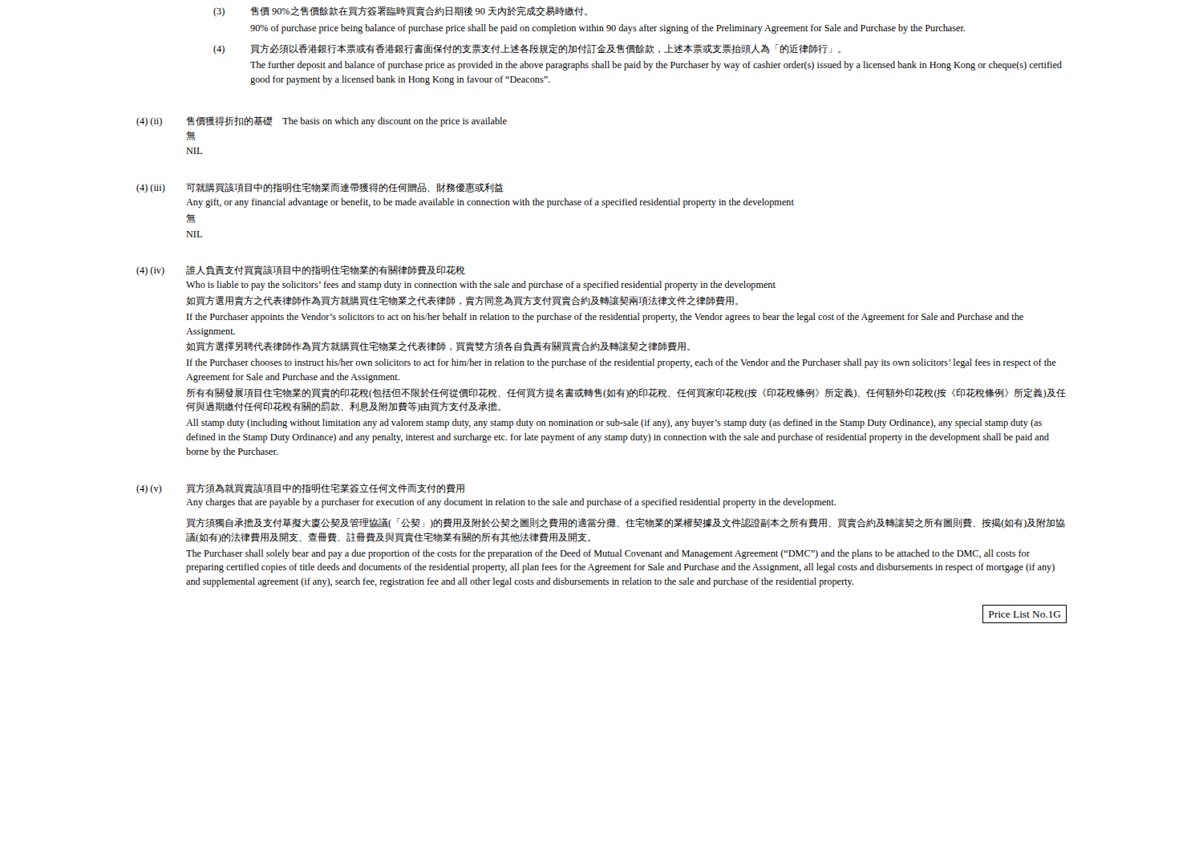(3)
售價 90%之售價餘款在買方簽署臨時買賣合約日期後 90 天內於完成交易時繳付。
90% of purchase price being balance of purchase price shall be paid on completion within 90 days after signing of the Preliminary Agreement for Sale and Purchase by the Purchaser.
(4)
買方必須以香港銀行本票或有香港銀行書面保付的支票支付上述各段規定的加付訂金及售價餘款，上述本票或支票抬頭人為「的近律師行」。
The further deposit and balance of purchase price as provided in the above paragraphs shall be paid by the Purchaser by way of cashier order(s) issued by a licensed bank in Hong Kong or cheque(s) certified good for payment by a licensed bank in Hong Kong in favour of “Deacons”.
(4) (ii)
售價獲得折扣的基礎 The basis on which any discount on the price is available
無
NIL
(4) (iii)
可就購買該項目中的指明住宅物業而連帶獲得的任何贈品、財務優惠或利益
Any gift, or any financial advantage or benefit, to be made available in connection with the purchase of a specified residential property in the development
無
NIL
(4) (iv)
誰人負責支付買賣該項目中的指明住宅物業的有關律師費及印花稅
Who is liable to pay the solicitors’ fees and stamp duty in connection with the sale and purchase of a specified residential property in the development
如買方選用賣方之代表律師作為買方就購買住宅物業之代表律師，賣方同意為買方支付買賣合約及轉讓契兩項法律文件之律師費用。
If the Purchaser appoints the Vendor’s solicitors to act on his/her behalf in relation to the purchase of the residential property, the Vendor agrees to bear the legal cost of the Agreement for Sale and Purchase and the Assignment.
如買方選擇另聘代表律師作為買方就購買住宅物業之代表律師，買賣雙方須各自負責有關買賣合約及轉讓契之律師費用。
If the Purchaser chooses to instruct his/her own solicitors to act for him/her in relation to the purchase of the residential property, each of the Vendor and the Purchaser shall pay its own solicitors’ legal fees in respect of the Agreement for Sale and Purchase and the Assignment.
所有有關發展項目住宅物業的買賣的印花稅(包括但不限於任何從價印花稅、任何買方提名書或轉售(如有)的印花稅、任何買家印花稅(按《印花稅條例》所定義)、任何額外印花稅(按《印花稅條例》所定義)及任何與過期繳付任何印花稅有關的罰款、利息及附加費等)由買方支付及承擔。
All stamp duty (including without limitation any ad valorem stamp duty, any stamp duty on nomination or sub-sale (if any), any buyer’s stamp duty (as defined in the Stamp Duty Ordinance), any special stamp duty (as defined in the Stamp Duty Ordinance) and any penalty, interest and surcharge etc. for late payment of any stamp duty) in connection with the sale and purchase of residential property in the development shall be paid and borne by the Purchaser.
(4) (v)
買方須為就買賣該項目中的指明住宅業簽立任何文件而支付的費用
Any charges that are payable by a purchaser for execution of any document in relation to the sale and purchase of a specified residential property in the development.
買方須獨自承擔及支付草擬大廈公契及管理協議(「公契」)的費用及附於公契之圖則之費用的適當分攤、住宅物業的業權契據及文件認證副本之所有費用、買賣合約及轉讓契之所有圖則費、按揭(如有)及附加協議(如有)的法律費用及開支、查冊費、註冊費及與買賣住宅物業有關的所有其他法律費用及開支。
The Purchaser shall solely bear and pay a due proportion of the costs for the preparation of the Deed of Mutual Covenant and Management Agreement (“DMC”) and the plans to be attached to the DMC, all costs for preparing certified copies of title deeds and documents of the residential property, all plan fees for the Agreement for Sale and Purchase and the Assignment, all legal costs and disbursements in respect of mortgage (if any) and supplemental agreement (if any), search fee, registration fee and all other legal costs and disbursements in relation to the sale and purchase of the residential property.
Price List No.1G